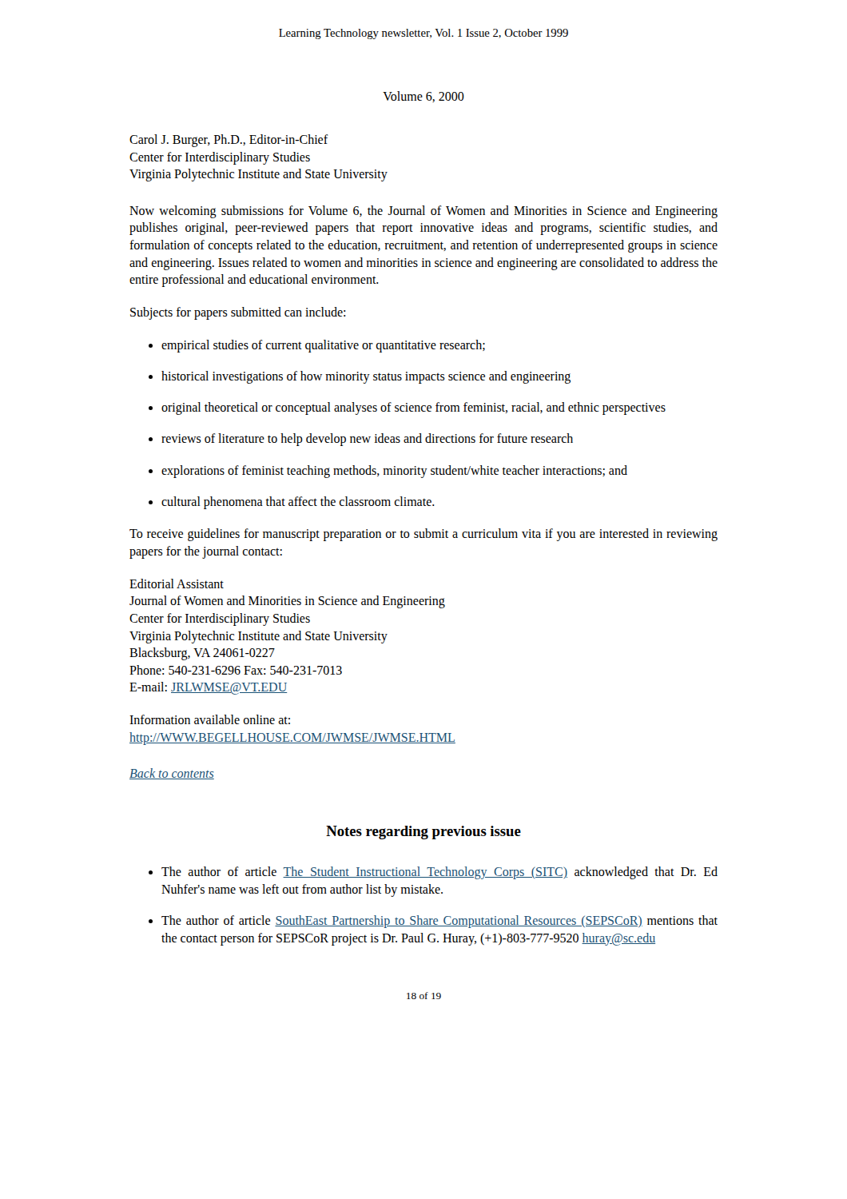Learning Technology newsletter, Vol. 1 Issue 2, October 1999
Volume 6, 2000
Carol J. Burger, Ph.D., Editor-in-Chief
Center for Interdisciplinary Studies
Virginia Polytechnic Institute and State University
Now welcoming submissions for Volume 6, the Journal of Women and Minorities in Science and Engineering publishes original, peer-reviewed papers that report innovative ideas and programs, scientific studies, and formulation of concepts related to the education, recruitment, and retention of underrepresented groups in science and engineering. Issues related to women and minorities in science and engineering are consolidated to address the entire professional and educational environment.
Subjects for papers submitted can include:
empirical studies of current qualitative or quantitative research;
historical investigations of how minority status impacts science and engineering
original theoretical or conceptual analyses of science from feminist, racial, and ethnic perspectives
reviews of literature to help develop new ideas and directions for future research
explorations of feminist teaching methods, minority student/white teacher interactions; and
cultural phenomena that affect the classroom climate.
To receive guidelines for manuscript preparation or to submit a curriculum vita if you are interested in reviewing papers for the journal contact:
Editorial Assistant
Journal of Women and Minorities in Science and Engineering
Center for Interdisciplinary Studies
Virginia Polytechnic Institute and State University
Blacksburg, VA 24061-0227
Phone: 540-231-6296 Fax: 540-231-7013
E-mail: JRLWMSE@VT.EDU
Information available online at:
http://WWW.BEGELLHOUSE.COM/JWMSE/JWMSE.HTML
Back to contents
Notes regarding previous issue
The author of article The Student Instructional Technology Corps (SITC) acknowledged that Dr. Ed Nuhfer's name was left out from author list by mistake.
The author of article SouthEast Partnership to Share Computational Resources (SEPSCoR) mentions that the contact person for SEPSCoR project is Dr. Paul G. Huray, (+1)-803-777-9520 huray@sc.edu
18 of 19